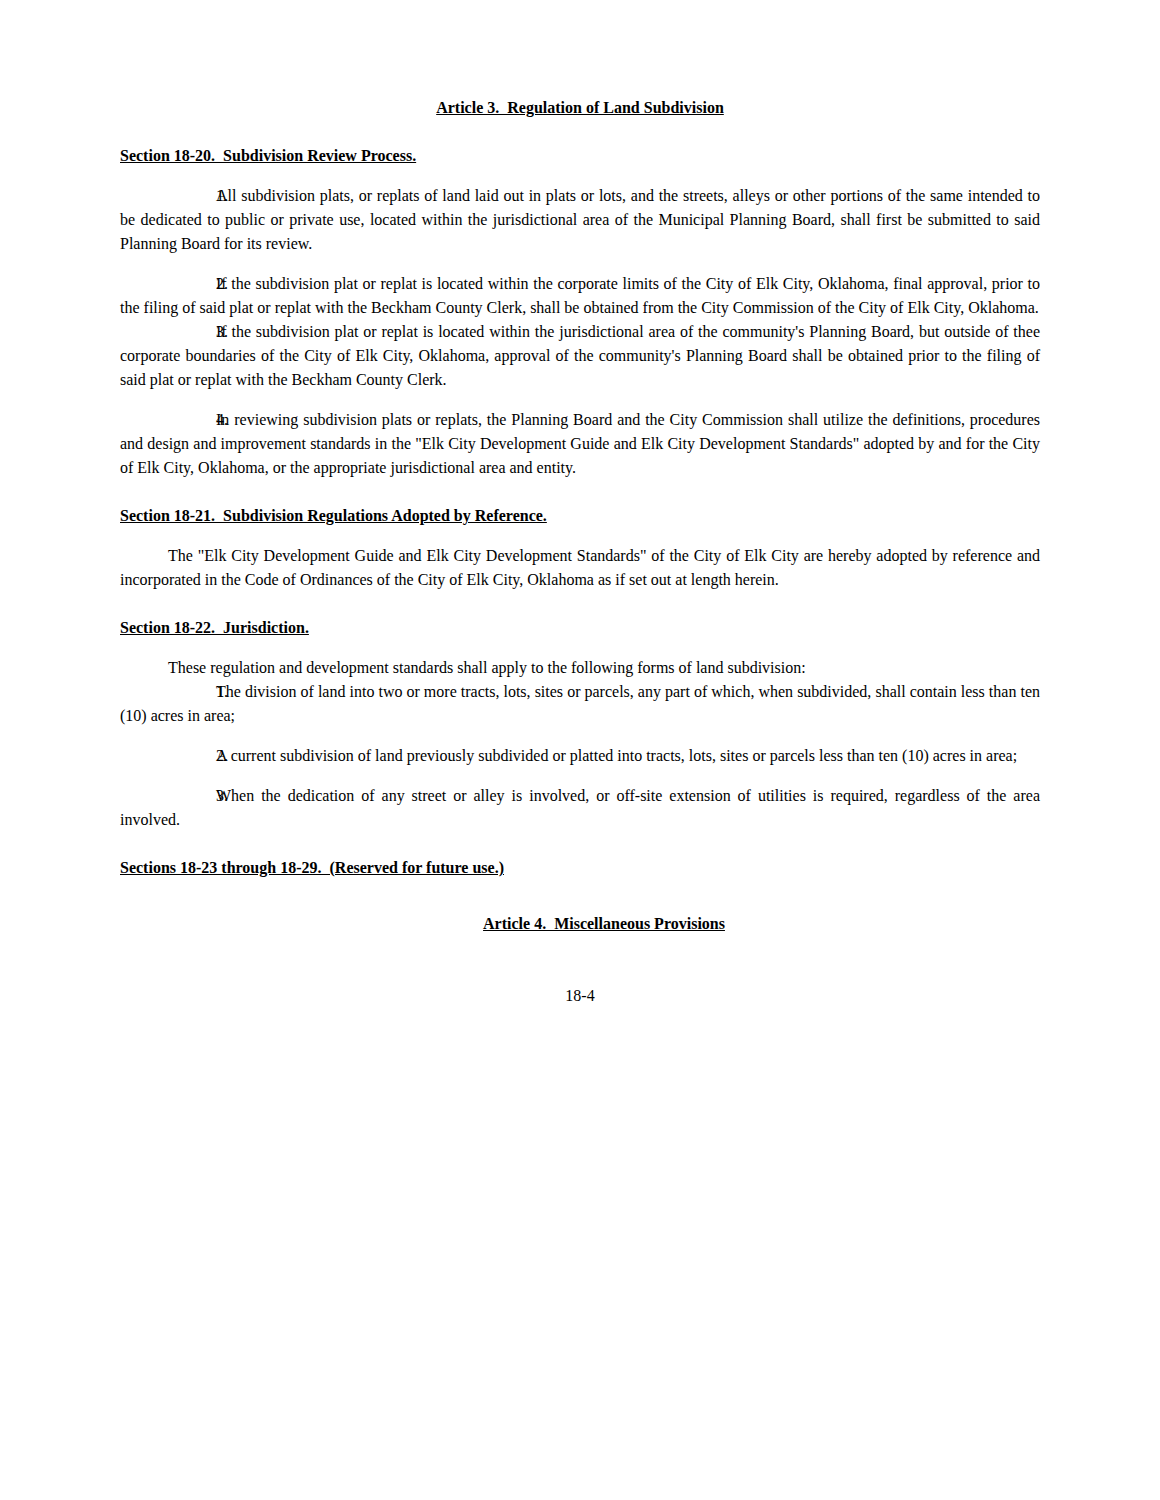Article 3. Regulation of Land Subdivision
Section 18-20. Subdivision Review Process.
1. All subdivision plats, or replats of land laid out in plats or lots, and the streets, alleys or other portions of the same intended to be dedicated to public or private use, located within the jurisdictional area of the Municipal Planning Board, shall first be submitted to said Planning Board for its review.
2. If the subdivision plat or replat is located within the corporate limits of the City of Elk City, Oklahoma, final approval, prior to the filing of said plat or replat with the Beckham County Clerk, shall be obtained from the City Commission of the City of Elk City, Oklahoma.
3. If the subdivision plat or replat is located within the jurisdictional area of the community's Planning Board, but outside of thee corporate boundaries of the City of Elk City, Oklahoma, approval of the community's Planning Board shall be obtained prior to the filing of said plat or replat with the Beckham County Clerk.
4. In reviewing subdivision plats or replats, the Planning Board and the City Commission shall utilize the definitions, procedures and design and improvement standards in the "Elk City Development Guide and Elk City Development Standards" adopted by and for the City of Elk City, Oklahoma, or the appropriate jurisdictional area and entity.
Section 18-21. Subdivision Regulations Adopted by Reference.
The "Elk City Development Guide and Elk City Development Standards" of the City of Elk City are hereby adopted by reference and incorporated in the Code of Ordinances of the City of Elk City, Oklahoma as if set out at length herein.
Section 18-22. Jurisdiction.
These regulation and development standards shall apply to the following forms of land subdivision:
1. The division of land into two or more tracts, lots, sites or parcels, any part of which, when subdivided, shall contain less than ten (10) acres in area;
2. A current subdivision of land previously subdivided or platted into tracts, lots, sites or parcels less than ten (10) acres in area;
3. When the dedication of any street or alley is involved, or off-site extension of utilities is required, regardless of the area involved.
Sections 18-23 through 18-29. (Reserved for future use.)
Article 4. Miscellaneous Provisions
18-4